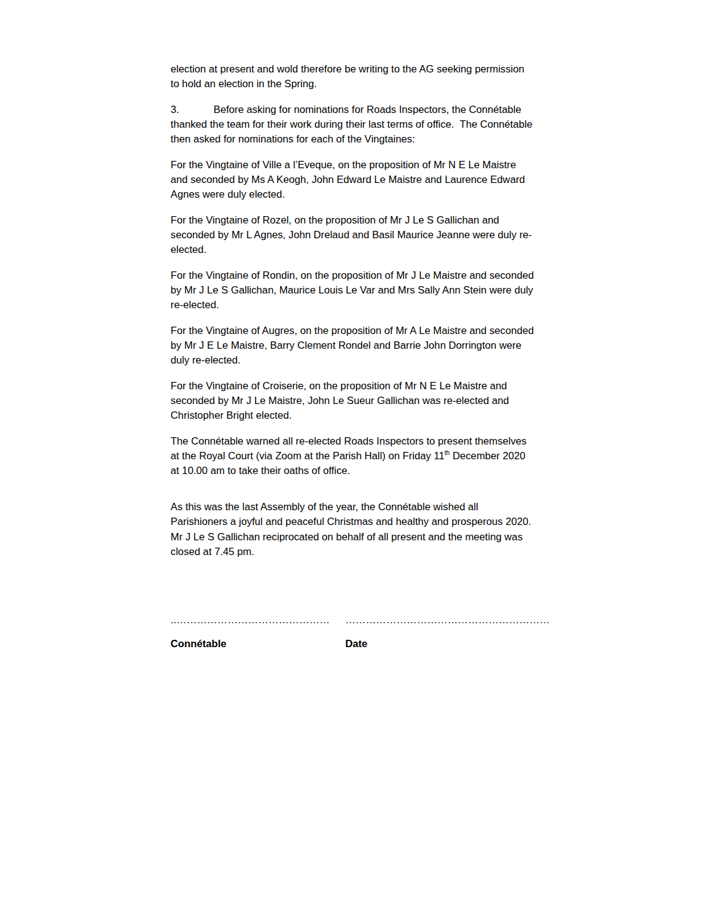election at present and wold therefore be writing to the AG seeking permission to hold an election in the Spring.
3. Before asking for nominations for Roads Inspectors, the Connétable thanked the team for their work during their last terms of office. The Connétable then asked for nominations for each of the Vingtaines:
For the Vingtaine of Ville a l’Eveque, on the proposition of Mr N E Le Maistre and seconded by Ms A Keogh, John Edward Le Maistre and Laurence Edward Agnes were duly elected.
For the Vingtaine of Rozel, on the proposition of Mr J Le S Gallichan and seconded by Mr L Agnes, John Drelaud and Basil Maurice Jeanne were duly re-elected.
For the Vingtaine of Rondin, on the proposition of Mr J Le Maistre and seconded by Mr J Le S Gallichan, Maurice Louis Le Var and Mrs Sally Ann Stein were duly re-elected.
For the Vingtaine of Augres, on the proposition of Mr A Le Maistre and seconded by Mr J E Le Maistre, Barry Clement Rondel and Barrie John Dorrington were duly re-elected.
For the Vingtaine of Croiserie, on the proposition of Mr N E Le Maistre and seconded by Mr J Le Maistre, John Le Sueur Gallichan was re-elected and Christopher Bright elected.
The Connétable warned all re-elected Roads Inspectors to present themselves at the Royal Court (via Zoom at the Parish Hall) on Friday 11th December 2020 at 10.00 am to take their oaths of office.
As this was the last Assembly of the year, the Connétable wished all Parishioners a joyful and peaceful Christmas and healthy and prosperous 2020. Mr J Le S Gallichan reciprocated on behalf of all present and the meeting was closed at 7.45 pm.
..………………………………………
……………………………………………………
Connétable
Date